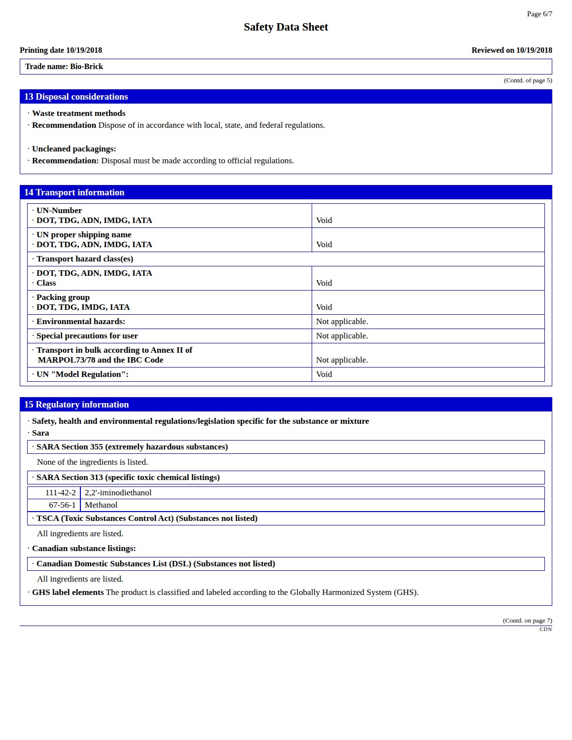Page 6/7
Safety Data Sheet
Printing date 10/19/2018 Reviewed on 10/19/2018
Trade name: Bio-Brick
(Contd. of page 5)
13 Disposal considerations
· Waste treatment methods
· Recommendation Dispose of in accordance with local, state, and federal regulations.
· Uncleaned packagings:
· Recommendation: Disposal must be made according to official regulations.
14 Transport information
| · UN-Number · DOT, TDG, ADN, IMDG, IATA | Void |
| · UN proper shipping name · DOT, TDG, ADN, IMDG, IATA | Void |
| · Transport hazard class(es) |
| · DOT, TDG, ADN, IMDG, IATA · Class | Void |
| · Packing group · DOT, TDG, IMDG, IATA | Void |
| · Environmental hazards: | Not applicable. |
| · Special precautions for user | Not applicable. |
| · Transport in bulk according to Annex II of MARPOL73/78 and the IBC Code | Not applicable. |
| · UN "Model Regulation": | Void |
15 Regulatory information
· Safety, health and environmental regulations/legislation specific for the substance or mixture
· Sara
· SARA Section 355 (extremely hazardous substances)
None of the ingredients is listed.
· SARA Section 313 (specific toxic chemical listings)
| 111-42-2 | 2,2'-iminodiethanol |
| 67-56-1 | Methanol |
· TSCA (Toxic Substances Control Act) (Substances not listed)
All ingredients are listed.
· Canadian substance listings:
· Canadian Domestic Substances List (DSL) (Substances not listed)
All ingredients are listed.
· GHS label elements The product is classified and labeled according to the Globally Harmonized System (GHS).
(Contd. on page 7)
CDN